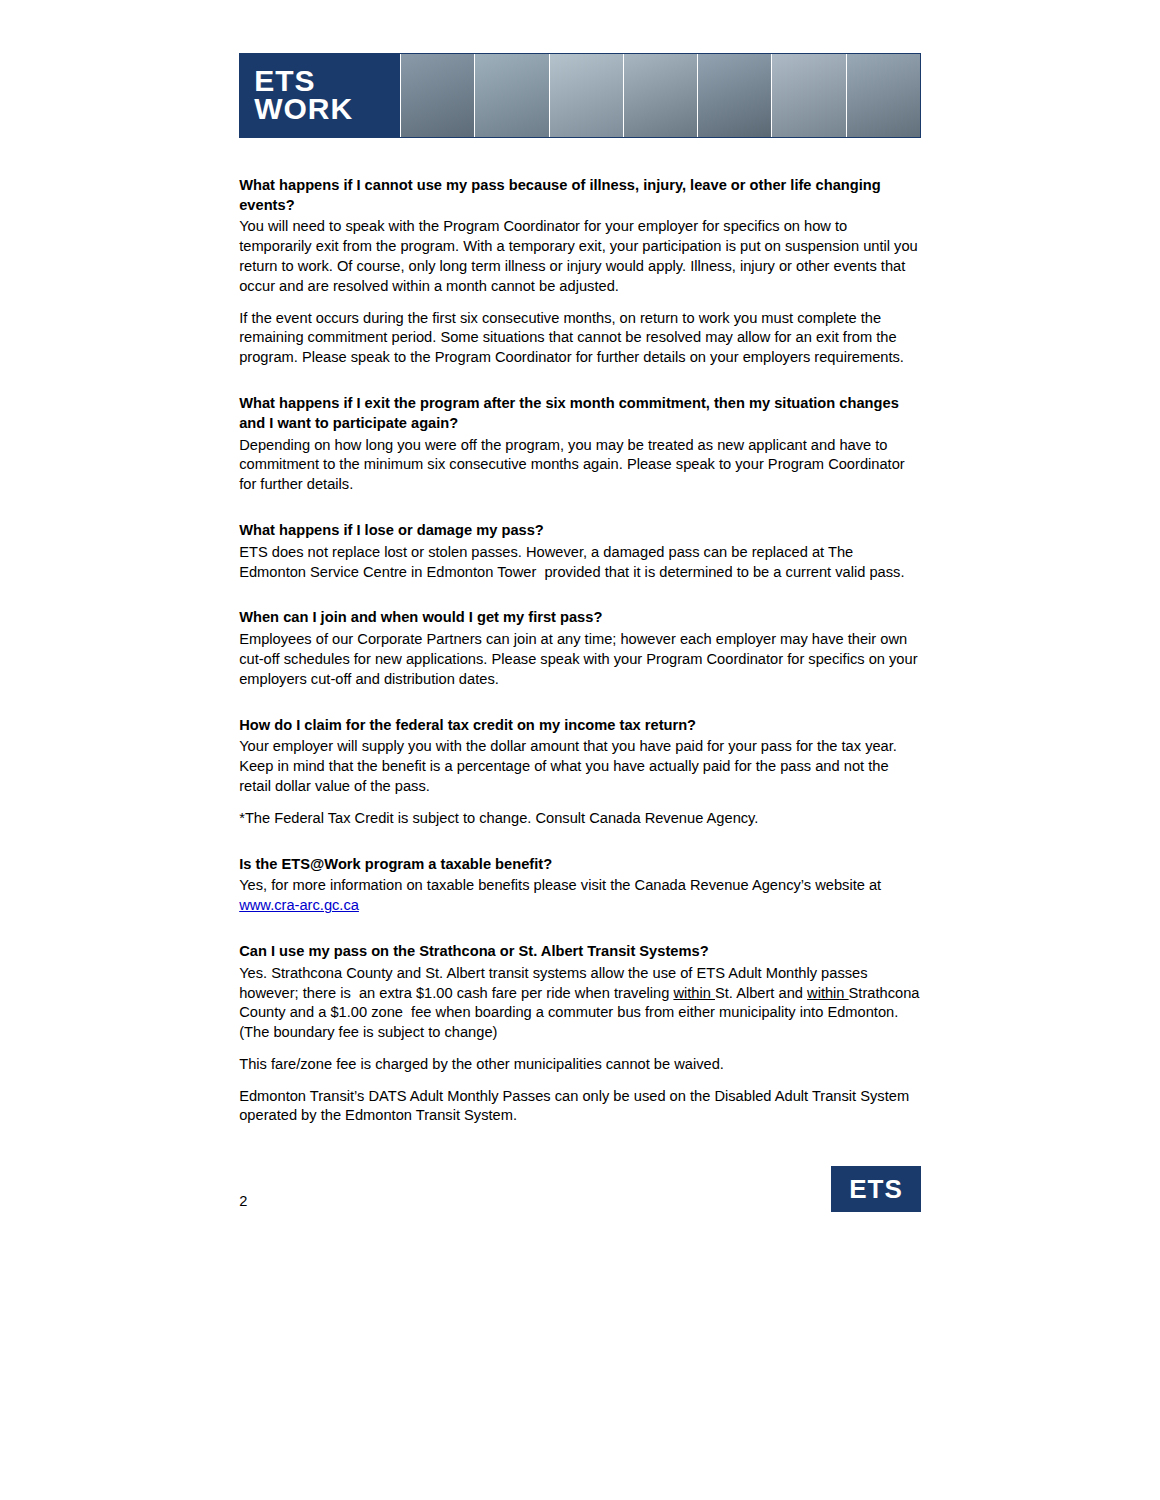ETS WORK
What happens if I cannot use my pass because of illness, injury, leave or other life changing events?
You will need to speak with the Program Coordinator for your employer for specifics on how to temporarily exit from the program. With a temporary exit, your participation is put on suspension until you return to work. Of course, only long term illness or injury would apply. Illness, injury or other events that occur and are resolved within a month cannot be adjusted.
If the event occurs during the first six consecutive months, on return to work you must complete the remaining commitment period. Some situations that cannot be resolved may allow for an exit from the program. Please speak to the Program Coordinator for further details on your employers requirements.
What happens if I exit the program after the six month commitment, then my situation changes and I want to participate again?
Depending on how long you were off the program, you may be treated as new applicant and have to commitment to the minimum six consecutive months again. Please speak to your Program Coordinator for further details.
What happens if I lose or damage my pass?
ETS does not replace lost or stolen passes. However, a damaged pass can be replaced at The Edmonton Service Centre in Edmonton Tower provided that it is determined to be a current valid pass.
When can I join and when would I get my first pass?
Employees of our Corporate Partners can join at any time; however each employer may have their own cut-off schedules for new applications. Please speak with your Program Coordinator for specifics on your employers cut-off and distribution dates.
How do I claim for the federal tax credit on my income tax return?
Your employer will supply you with the dollar amount that you have paid for your pass for the tax year. Keep in mind that the benefit is a percentage of what you have actually paid for the pass and not the retail dollar value of the pass.
*The Federal Tax Credit is subject to change. Consult Canada Revenue Agency.
Is the ETS@Work program a taxable benefit?
Yes, for more information on taxable benefits please visit the Canada Revenue Agency’s website at www.cra-arc.gc.ca
Can I use my pass on the Strathcona or St. Albert Transit Systems?
Yes. Strathcona County and St. Albert transit systems allow the use of ETS Adult Monthly passes however; there is an extra $1.00 cash fare per ride when traveling within St. Albert and within Strathcona County and a $1.00 zone fee when boarding a commuter bus from either municipality into Edmonton. (The boundary fee is subject to change)
This fare/zone fee is charged by the other municipalities cannot be waived.
Edmonton Transit’s DATS Adult Monthly Passes can only be used on the Disabled Adult Transit System operated by the Edmonton Transit System.
2
ETS